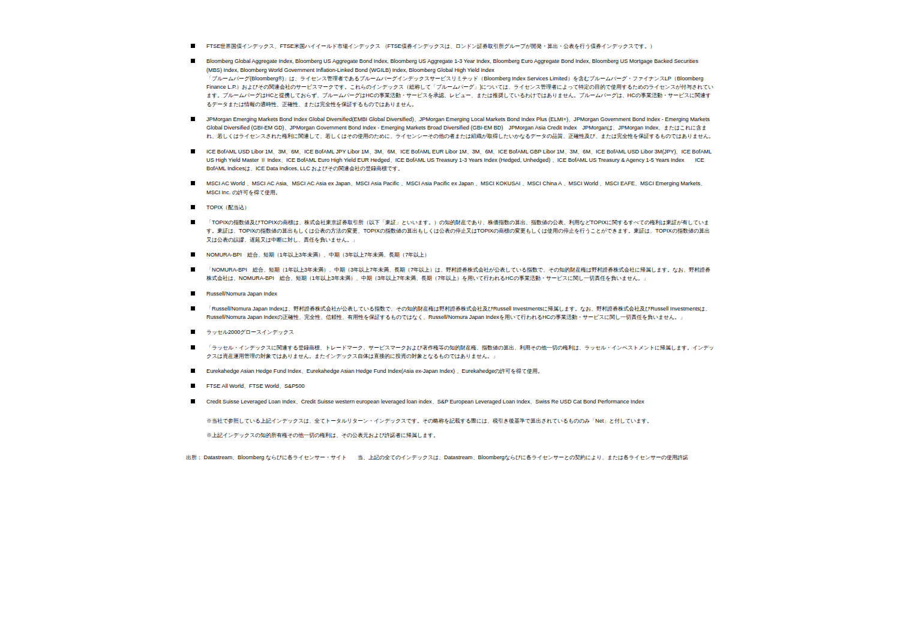FTSE世界国債インデックス、FTSE米国ハイイールド市場インデックス （FTSE債券インデックスは、ロンドン証券取引所グループが開発・算出・公表を行う債券インデックスです。）
Bloomberg Global Aggregate Index, Bloomberg US Aggregate Bond Index, Bloomberg US Aggregate 1-3 Year Index, Bloomberg Euro Aggregate Bond Index, Bloomberg US Mortgage Backed Securities (MBS) Index, Bloomberg World Government Inflation-Linked Bond (WGILB) Index, Bloomberg Global High Yield Index
「ブルームバーグ(Bloomberg®)」は、ライセンス管理者であるブルームバーグインデックスサービスリミテッド（Bloomberg Index Services Limited）を含むブルームバーグ・ファイナンスLP（Bloomberg Finance L.P.）およびその関連会社のサービスマークです。これらのインデックス（総称して「ブルームバーグ」)については、ライセンス管理者によって特定の目的で使用するためのライセンスが付与されています。ブルームバーグはHCと提携しておらず、ブルームバーグはHCの事業活動・サービスを承認、レビュー、または推奨しているわけではありません。ブルームバーグは、HCの事業活動・サービスに関連するデータまたは情報の適時性、正確性、または完全性を保証するものではありません。
JPMorgan Emerging Markets Bond Index Global Diversified(EMBI Global Diversified)、JPMorgan Emerging Local Markets Bond Index Plus (ELMI+)、JPMorgan Government Bond Index - Emerging Markets Global Diversified (GBI-EM GD)、JPMorgan Government Bond Index - Emerging Markets Broad Diversified (GBI-EM BD)　JPMorgan Asia Credit Index　JPMorganは、JPMorgan Index、またはこれに含まれ、若しくはライセンスされた権利に関連して、若しくはその使用のために、ライセンシーその他の者または組織が取得したいかなるデータの品質、正確性及び、または完全性を保証するものではありません。
ICE BofAML USD Libor 1M、3M、6M、ICE BofAML JPY Libor 1M、3M、6M、ICE BofAML EUR Libor 1M、3M、6M、ICE BofAML GBP Libor 1M、3M、6M、ICE BofAML USD Libor 3M(JPY)、ICE BofAML US High Yield Master Ⅱ Index、ICE BofAML Euro High Yield EUR Hedged、ICE BofAML US Treasury 1-3 Years Index (Hedged, Unhedged) 、ICE BofAML US Treasury & Agency 1-5 Years Index　　ICE BofAML Indicesは、ICE Data Indices, LLC およびその関連会社の登録商標です。
MSCI AC World 、MSCI AC Asia、MSCI AC Asia ex Japan、MSCI Asia Pacific 、MSCI Asia Pacific ex Japan 、MSCI KOKUSAI 、MSCI China A 、MSCI World 、MSCI EAFE、MSCI Emerging Markets、　MSCI Inc. の許可を得て使用。
TOPIX（配当込）
「TOPIXの指数値及びTOPIXの商標は、株式会社東京証券取引所（以下「東証」といいます。）の知的財産であり、株価指数の算出、指数値の公表、利用などTOPIXに関するすべての権利は東証が有しています。東証は、TOPIXの指数値の算出もしくは公表の方法の変更、TOPIXの指数値の算出もしくは公表の停止又はTOPIXの商標の変更もしくは使用の停止を行うことができます。東証は、TOPIXの指数値の算出又は公表の誤謬、遅延又は中断に対し、責任を負いません。」
NOMURA-BPI　総合、短期（1年以上3年未満）、中期（3年以上7年未満、長期（7年以上）
「NOMURA-BPI　総合、短期（1年以上3年未満）、中期（3年以上7年未満、長期（7年以上）は、野村證券株式会社が公表している指数で、その知的財産権は野村證券株式会社に帰属します。なお、野村證券株式会社は、NOMURA-BPI　総合、短期（1年以上3年未満）、中期（3年以上7年未満、長期（7年以上）を用いて行われるHCの事業活動・サービスに関し一切責任を負いません。」
Russell/Nomura Japan Index
「Russell/Nomura Japan Indexは、野村證券株式会社が公表している指数で、その知的財産権は野村證券株式会社及びRussell Investmentsに帰属します。なお、野村證券株式会社及びRussell Investmentsは、Russell/Nomura Japan Indexの正確性、完全性、信頼性、有用性を保証するものではなく、Russell/Nomura Japan Indexを用いて行われるHCの事業活動・サービスに関し一切責任を負いません。」
ラッセル2000グロースインデックス
「ラッセル・インデックスに関連する登録商標、トレードマーク、サービスマークおよび著作権等の知的財産権、指数値の算出、利用その他一切の権利は、ラッセル・インベストメントに帰属します。インデックスは資産運用管理の対象ではありません。またインデックス自体は直接的に投資の対象となるものではありません。」
Eurekahedge Asian Hedge Fund Index、Eurekahedge Asian Hedge Fund Index(Asia ex-Japan Index) 、Eurekahedgeの許可を得て使用。
FTSE All World、FTSE World、S&P500
Credit Suisse Leveraged Loan Index、Credit Suisse western european leveraged loan index、S&P European Leveraged Loan Index、Swiss Re USD Cat Bond Performance Index
※当社で参照している上記インデックスは、全てトータルリターン・インデックスです。その略称を記載する際には、税引き後基準で算出されているもののみ「Net」と付しています。
※上記インデックスの知的所有権その他一切の権利は、その公表元および許諾者に帰属します。
出所： Datastream、Bloomberg ならびに各ライセンサー・サイト　　当、上記の全てのインデックスは、Datastream、Bloombergならびに各ライセンサーとの契約により、または各ライセンサーの使用許諾